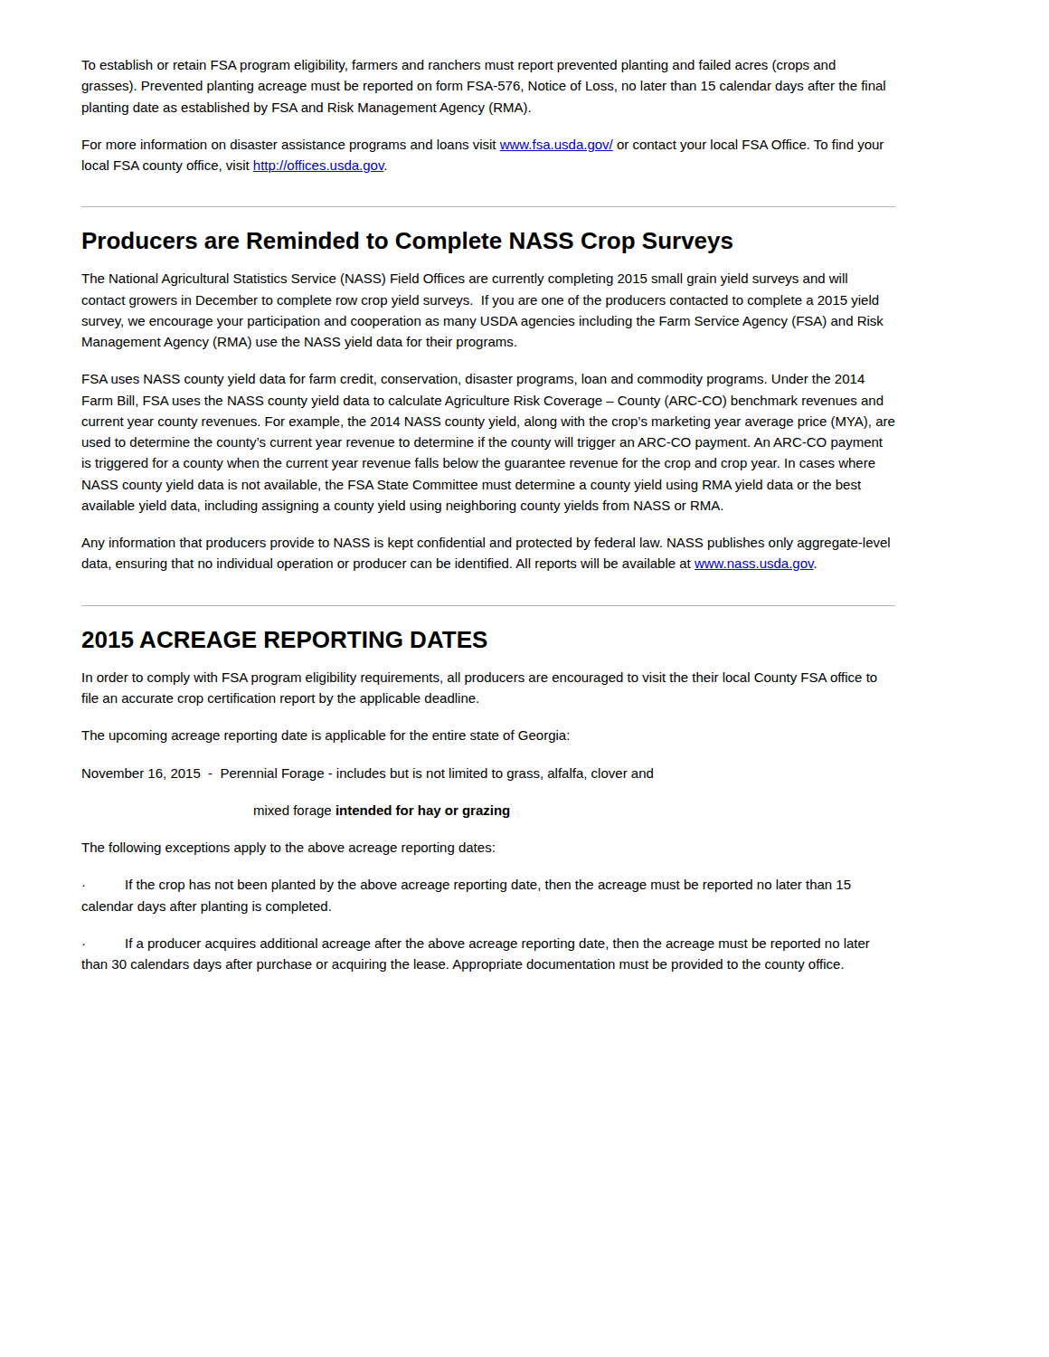To establish or retain FSA program eligibility, farmers and ranchers must report prevented planting and failed acres (crops and grasses). Prevented planting acreage must be reported on form FSA-576, Notice of Loss, no later than 15 calendar days after the final planting date as established by FSA and Risk Management Agency (RMA).
For more information on disaster assistance programs and loans visit www.fsa.usda.gov/ or contact your local FSA Office. To find your local FSA county office, visit http://offices.usda.gov.
Producers are Reminded to Complete NASS Crop Surveys
The National Agricultural Statistics Service (NASS) Field Offices are currently completing 2015 small grain yield surveys and will contact growers in December to complete row crop yield surveys. If you are one of the producers contacted to complete a 2015 yield survey, we encourage your participation and cooperation as many USDA agencies including the Farm Service Agency (FSA) and Risk Management Agency (RMA) use the NASS yield data for their programs.
FSA uses NASS county yield data for farm credit, conservation, disaster programs, loan and commodity programs. Under the 2014 Farm Bill, FSA uses the NASS county yield data to calculate Agriculture Risk Coverage – County (ARC-CO) benchmark revenues and current year county revenues. For example, the 2014 NASS county yield, along with the crop’s marketing year average price (MYA), are used to determine the county’s current year revenue to determine if the county will trigger an ARC-CO payment. An ARC-CO payment is triggered for a county when the current year revenue falls below the guarantee revenue for the crop and crop year. In cases where NASS county yield data is not available, the FSA State Committee must determine a county yield using RMA yield data or the best available yield data, including assigning a county yield using neighboring county yields from NASS or RMA.
Any information that producers provide to NASS is kept confidential and protected by federal law. NASS publishes only aggregate-level data, ensuring that no individual operation or producer can be identified. All reports will be available at www.nass.usda.gov.
2015 ACREAGE REPORTING DATES
In order to comply with FSA program eligibility requirements, all producers are encouraged to visit the their local County FSA office to file an accurate crop certification report by the applicable deadline.
The upcoming acreage reporting date is applicable for the entire state of Georgia:
November 16, 2015 - Perennial Forage - includes but is not limited to grass, alfalfa, clover and
mixed forage intended for hay or grazing
The following exceptions apply to the above acreage reporting dates:
·If the crop has not been planted by the above acreage reporting date, then the acreage must be reported no later than 15 calendar days after planting is completed.
·If a producer acquires additional acreage after the above acreage reporting date, then the acreage must be reported no later than 30 calendars days after purchase or acquiring the lease. Appropriate documentation must be provided to the county office.